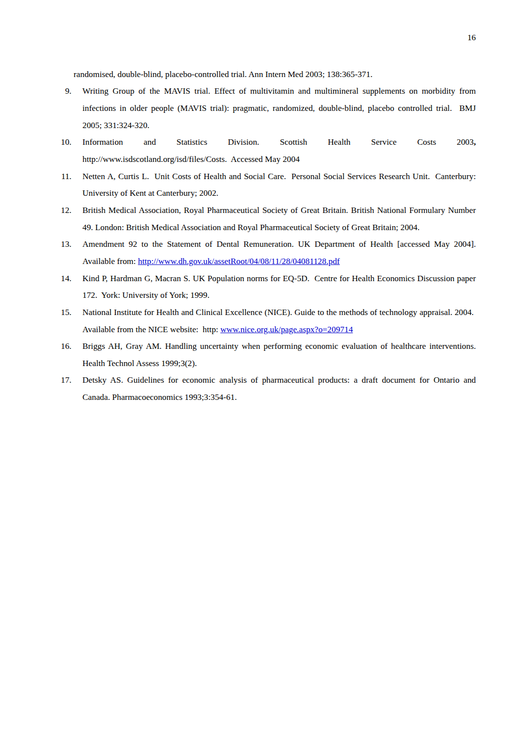16
randomised, double-blind, placebo-controlled trial. Ann Intern Med 2003; 138:365-371.
Writing Group of the MAVIS trial. Effect of multivitamin and multimineral supplements on morbidity from infections in older people (MAVIS trial): pragmatic, randomized, double-blind, placebo controlled trial. BMJ 2005; 331:324-320.
Information and Statistics Division. Scottish Health Service Costs 2003, http://www.isdscotland.org/isd/files/Costs. Accessed May 2004
Netten A, Curtis L. Unit Costs of Health and Social Care. Personal Social Services Research Unit. Canterbury: University of Kent at Canterbury; 2002.
British Medical Association, Royal Pharmaceutical Society of Great Britain. British National Formulary Number 49. London: British Medical Association and Royal Pharmaceutical Society of Great Britain; 2004.
Amendment 92 to the Statement of Dental Remuneration. UK Department of Health [accessed May 2004]. Available from: http://www.dh.gov.uk/assetRoot/04/08/11/28/04081128.pdf
Kind P, Hardman G, Macran S. UK Population norms for EQ-5D. Centre for Health Economics Discussion paper 172. York: University of York; 1999.
National Institute for Health and Clinical Excellence (NICE). Guide to the methods of technology appraisal. 2004. Available from the NICE website: http: www.nice.org.uk/page.aspx?o=209714
Briggs AH, Gray AM. Handling uncertainty when performing economic evaluation of healthcare interventions. Health Technol Assess 1999;3(2).
Detsky AS. Guidelines for economic analysis of pharmaceutical products: a draft document for Ontario and Canada. Pharmacoeconomics 1993;3:354-61.